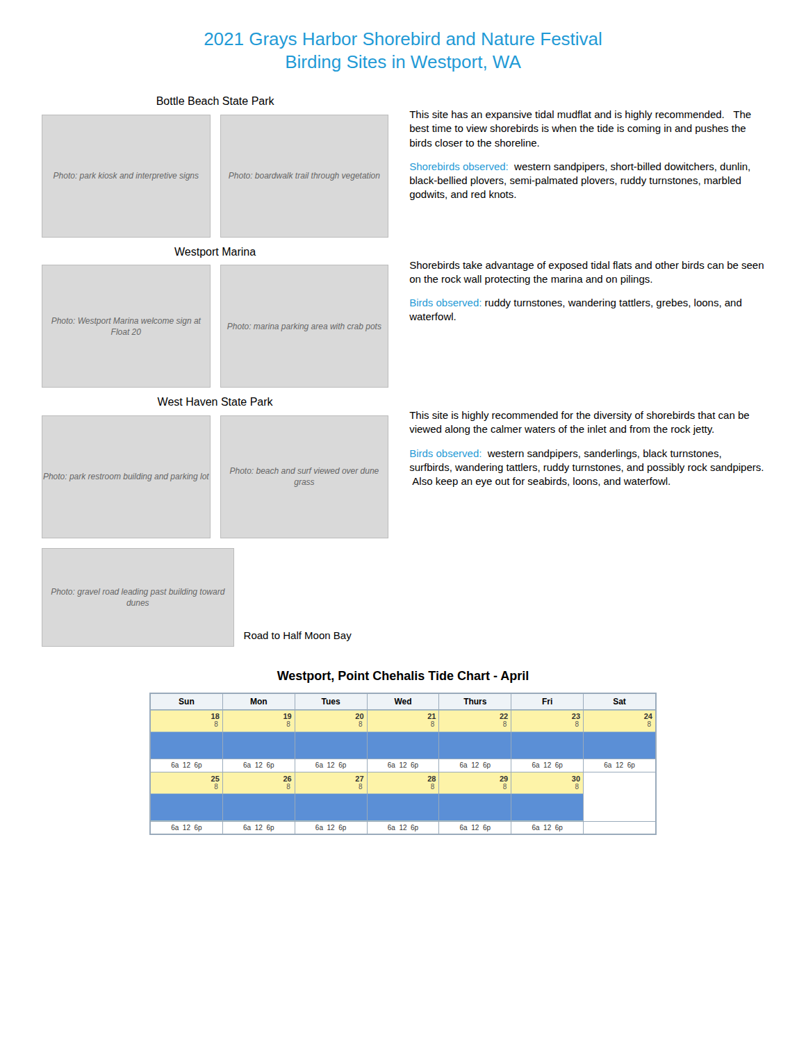2021 Grays Harbor Shorebird and Nature Festival
Birding Sites in Westport, WA
Bottle Beach State Park
Photo: park kiosk and interpretive signs
Photo: boardwalk trail through vegetation
This site has an expansive tidal mudflat and is highly recommended. The best time to view shorebirds is when the tide is coming in and pushes the birds closer to the shoreline.
Shorebirds observed: western sandpipers, short-billed dowitchers, dunlin, black-bellied plovers, semi-palmated plovers, ruddy turnstones, marbled godwits, and red knots.
Westport Marina
Photo: Westport Marina welcome sign at Float 20
Photo: marina parking area with crab pots
Shorebirds take advantage of exposed tidal flats and other birds can be seen on the rock wall protecting the marina and on pilings.
Birds observed: ruddy turnstones, wandering tattlers, grebes, loons, and waterfowl.
West Haven State Park
Photo: park restroom building and parking lot
Photo: beach and surf viewed over dune grass
Photo: gravel road leading past building toward dunes
Road to Half Moon Bay
This site is highly recommended for the diversity of shorebirds that can be viewed along the calmer waters of the inlet and from the rock jetty.
Birds observed: western sandpipers, sanderlings, black turnstones, surfbirds, wandering tattlers, ruddy turnstones, and possibly rock sandpipers. Also keep an eye out for seabirds, loons, and waterfowl.
Westport, Point Chehalis Tide Chart - April
| Sun | Mon | Tues | Wed | Thurs | Fri | Sat |
| --- | --- | --- | --- | --- | --- | --- |
| 18 8 | 19 8 | 20 8 | 21 8 | 22 8 | 23 8 | 24 8 |
| 6a 12 6p | 6a 12 6p | 6a 12 6p | 6a 12 6p | 6a 12 6p | 6a 12 6p | 6a 12 6p |
| 25 8 | 26 8 | 27 8 | 28 8 | 29 8 | 30 8 | |
| 6a 12 6p | 6a 12 6p | 6a 12 6p | 6a 12 6p | 6a 12 6p | 6a 12 6p | |